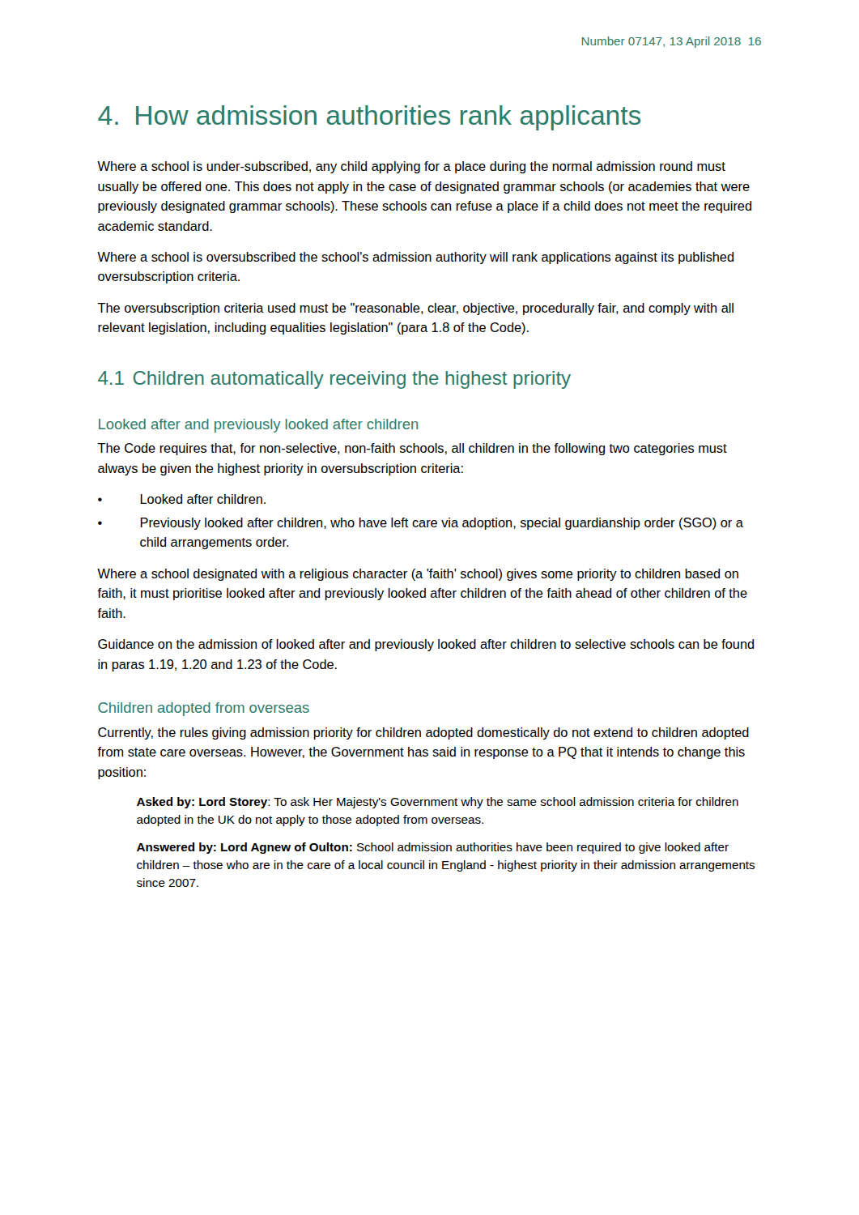Number 07147, 13 April 2018 16
4. How admission authorities rank applicants
Where a school is under-subscribed, any child applying for a place during the normal admission round must usually be offered one. This does not apply in the case of designated grammar schools (or academies that were previously designated grammar schools). These schools can refuse a place if a child does not meet the required academic standard.
Where a school is oversubscribed the school's admission authority will rank applications against its published oversubscription criteria.
The oversubscription criteria used must be "reasonable, clear, objective, procedurally fair, and comply with all relevant legislation, including equalities legislation" (para 1.8 of the Code).
4.1 Children automatically receiving the highest priority
Looked after and previously looked after children
The Code requires that, for non-selective, non-faith schools, all children in the following two categories must always be given the highest priority in oversubscription criteria:
Looked after children.
Previously looked after children, who have left care via adoption, special guardianship order (SGO) or a child arrangements order.
Where a school designated with a religious character (a 'faith' school) gives some priority to children based on faith, it must prioritise looked after and previously looked after children of the faith ahead of other children of the faith.
Guidance on the admission of looked after and previously looked after children to selective schools can be found in paras 1.19, 1.20 and 1.23 of the Code.
Children adopted from overseas
Currently, the rules giving admission priority for children adopted domestically do not extend to children adopted from state care overseas. However, the Government has said in response to a PQ that it intends to change this position:
Asked by: Lord Storey: To ask Her Majesty's Government why the same school admission criteria for children adopted in the UK do not apply to those adopted from overseas.
Answered by: Lord Agnew of Oulton: School admission authorities have been required to give looked after children – those who are in the care of a local council in England - highest priority in their admission arrangements since 2007.